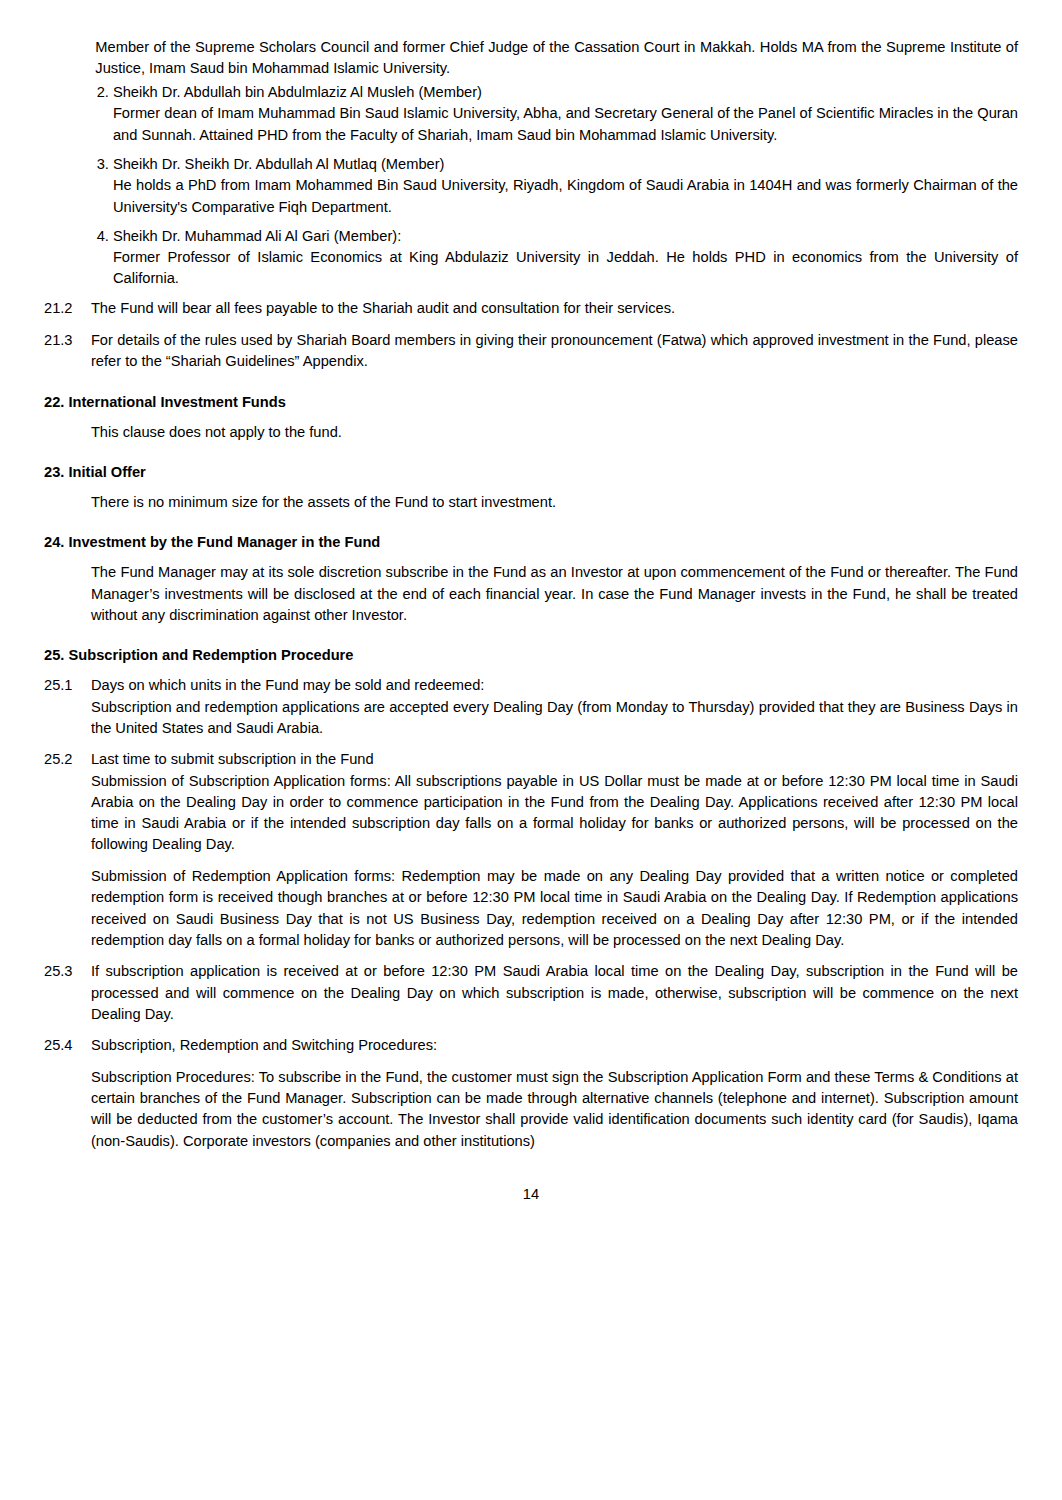Member of the Supreme Scholars Council and former Chief Judge of the Cassation Court in Makkah. Holds MA from the Supreme Institute of Justice, Imam Saud bin Mohammad Islamic University.
Sheikh Dr. Abdullah bin Abdulmlaziz Al Musleh (Member)
Former dean of Imam Muhammad Bin Saud Islamic University, Abha, and Secretary General of the Panel of Scientific Miracles in the Quran and Sunnah. Attained PHD from the Faculty of Shariah, Imam Saud bin Mohammad Islamic University.
Sheikh Dr. Sheikh Dr. Abdullah Al Mutlaq (Member)
He holds a PhD from Imam Mohammed Bin Saud University, Riyadh, Kingdom of Saudi Arabia in 1404H and was formerly Chairman of the University's Comparative Fiqh Department.
Sheikh Dr. Muhammad Ali Al Gari (Member):
Former Professor of Islamic Economics at King Abdulaziz University in Jeddah. He holds PHD in economics from the University of California.
21.2
The Fund will bear all fees payable to the Shariah audit and consultation for their services.
21.3
For details of the rules used by Shariah Board members in giving their pronouncement (Fatwa) which approved investment in the Fund, please refer to the “Shariah Guidelines” Appendix.
22. International Investment Funds
This clause does not apply to the fund.
23. Initial Offer
There is no minimum size for the assets of the Fund to start investment.
24. Investment by the Fund Manager in the Fund
The Fund Manager may at its sole discretion subscribe in the Fund as an Investor at upon commencement of the Fund or thereafter. The Fund Manager’s investments will be disclosed at the end of each financial year. In case the Fund Manager invests in the Fund, he shall be treated without any discrimination against other Investor.
25. Subscription and Redemption Procedure
25.1
Days on which units in the Fund may be sold and redeemed:
Subscription and redemption applications are accepted every Dealing Day (from Monday to Thursday) provided that they are Business Days in the United States and Saudi Arabia.
25.2
Last time to submit subscription in the Fund
Submission of Subscription Application forms: All subscriptions payable in US Dollar must be made at or before 12:30 PM local time in Saudi Arabia on the Dealing Day in order to commence participation in the Fund from the Dealing Day. Applications received after 12:30 PM local time in Saudi Arabia or if the intended subscription day falls on a formal holiday for banks or authorized persons, will be processed on the following Dealing Day.
Submission of Redemption Application forms: Redemption may be made on any Dealing Day provided that a written notice or completed redemption form is received though branches at or before 12:30 PM local time in Saudi Arabia on the Dealing Day. If Redemption applications received on Saudi Business Day that is not US Business Day, redemption received on a Dealing Day after 12:30 PM, or if the intended redemption day falls on a formal holiday for banks or authorized persons, will be processed on the next Dealing Day.
25.3
If subscription application is received at or before 12:30 PM Saudi Arabia local time on the Dealing Day, subscription in the Fund will be processed and will commence on the Dealing Day on which subscription is made, otherwise, subscription will be commence on the next Dealing Day.
25.4
Subscription, Redemption and Switching Procedures:
Subscription Procedures: To subscribe in the Fund, the customer must sign the Subscription Application Form and these Terms & Conditions at certain branches of the Fund Manager. Subscription can be made through alternative channels (telephone and internet). Subscription amount will be deducted from the customer’s account. The Investor shall provide valid identification documents such identity card (for Saudis), Iqama (non-Saudis). Corporate investors (companies and other institutions)
14